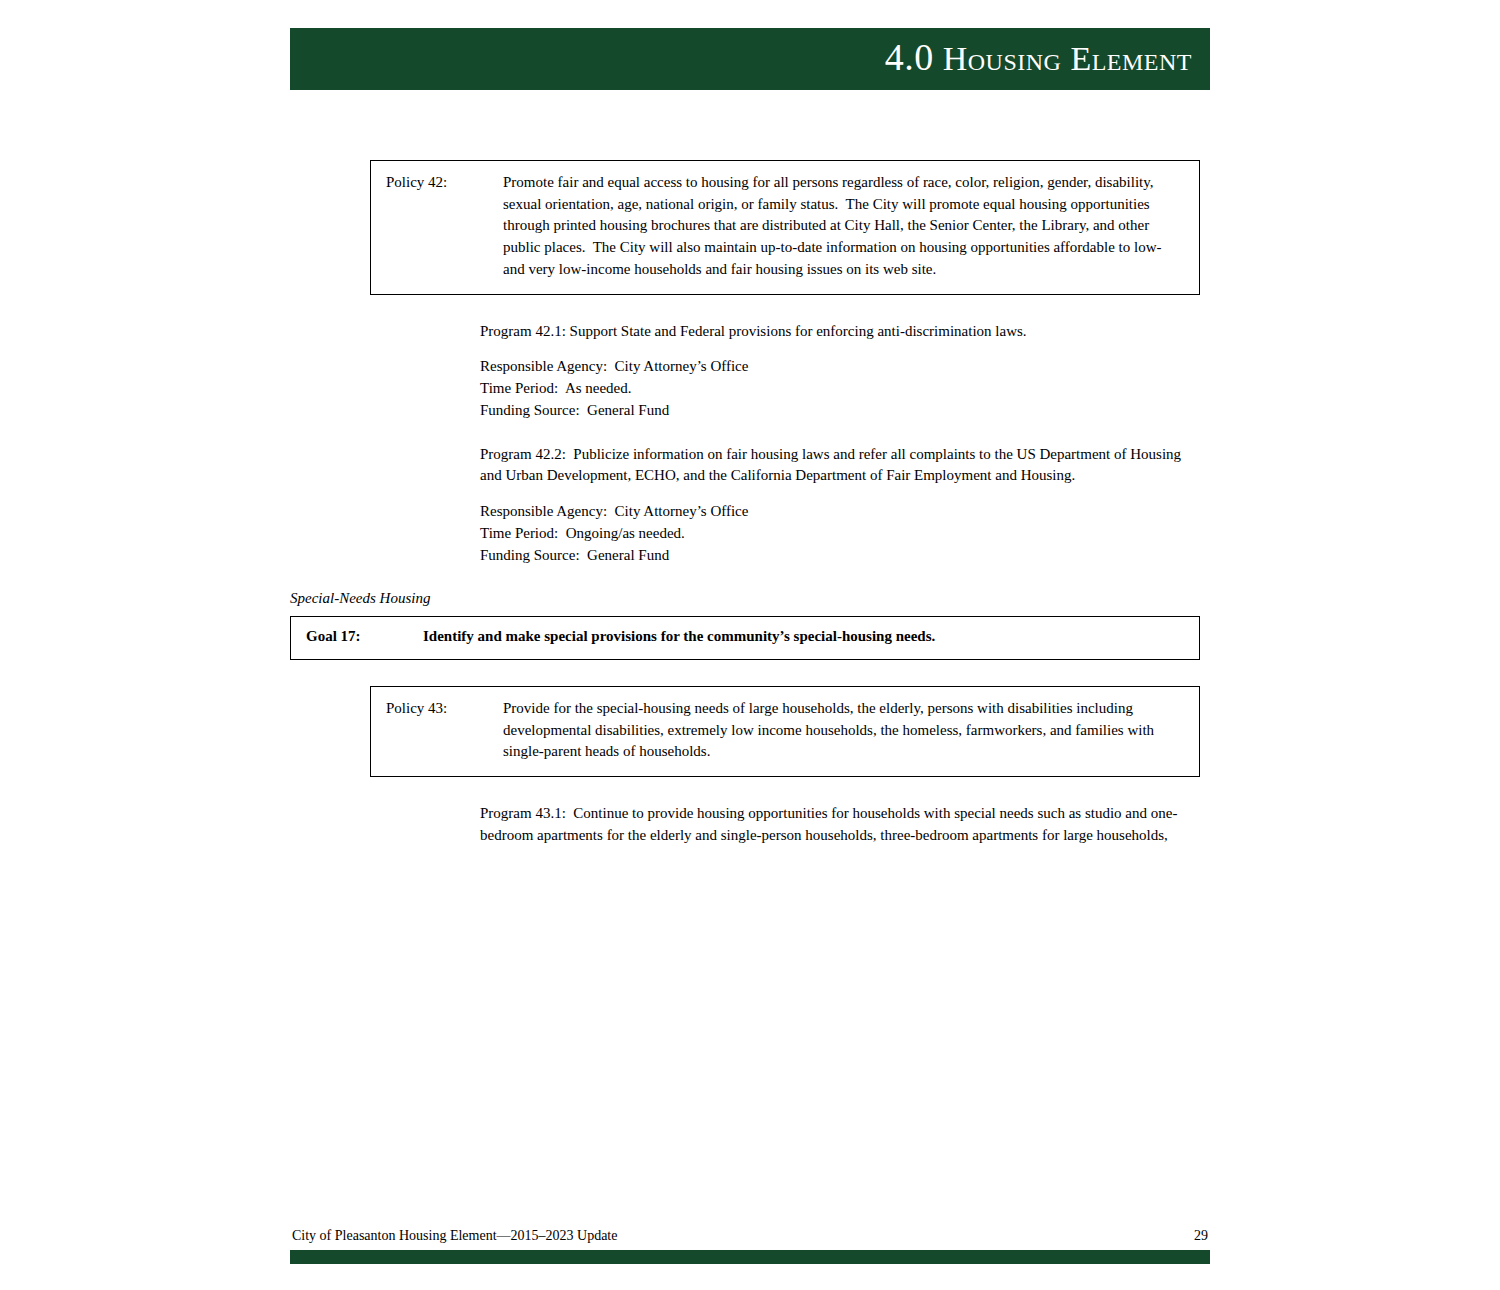4.0 Housing Element
| Policy 42: | Promote fair and equal access to housing for all persons regardless of race, color, religion, gender, disability, sexual orientation, age, national origin, or family status. The City will promote equal housing opportunities through printed housing brochures that are distributed at City Hall, the Senior Center, the Library, and other public places. The City will also maintain up-to-date information on housing opportunities affordable to low- and very low-income households and fair housing issues on its web site. |
Program 42.1: Support State and Federal provisions for enforcing anti-discrimination laws.
Responsible Agency: City Attorney’s Office
Time Period: As needed.
Funding Source: General Fund
Program 42.2: Publicize information on fair housing laws and refer all complaints to the US Department of Housing and Urban Development, ECHO, and the California Department of Fair Employment and Housing.
Responsible Agency: City Attorney’s Office
Time Period: Ongoing/as needed.
Funding Source: General Fund
Special-Needs Housing
| Goal 17: | Identify and make special provisions for the community’s special-housing needs. |
| Policy 43: | Provide for the special-housing needs of large households, the elderly, persons with disabilities including developmental disabilities, extremely low income households, the homeless, farmworkers, and families with single-parent heads of households. |
Program 43.1: Continue to provide housing opportunities for households with special needs such as studio and one-bedroom apartments for the elderly and single-person households, three-bedroom apartments for large households,
City of Pleasanton Housing Element—2015–2023 Update 29